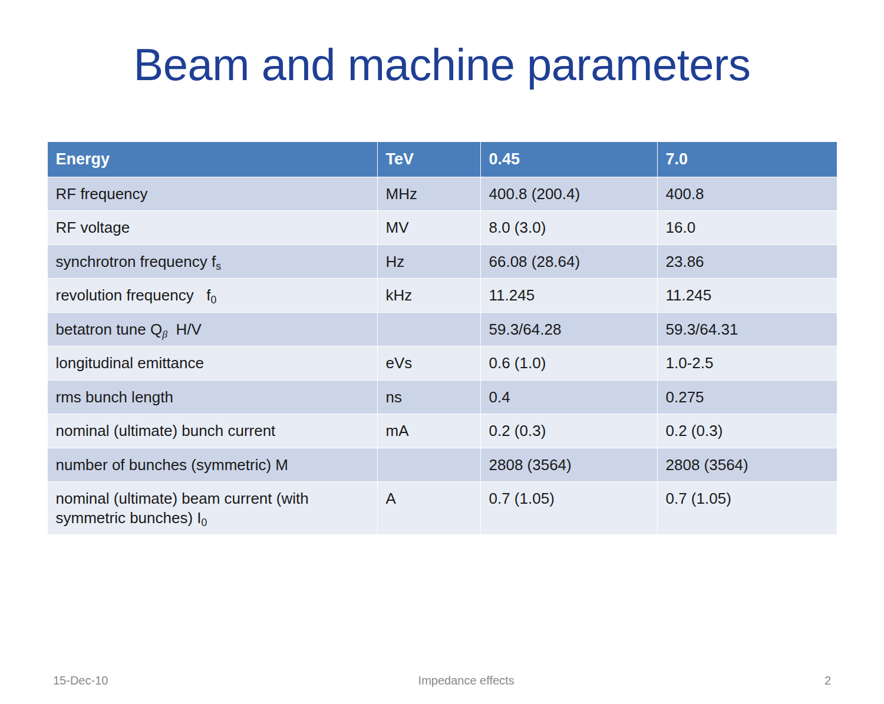Beam and machine parameters
| Energy | TeV | 0.45 | 7.0 |
| --- | --- | --- | --- |
| RF frequency | MHz | 400.8 (200.4) | 400.8 |
| RF voltage | MV | 8.0 (3.0) | 16.0 |
| synchrotron frequency f s | Hz | 66.08 (28.64) | 23.86 |
| revolution frequency f 0 | kHz | 11.245 | 11.245 |
| betatron tune Q β H/V | | 59.3/64.28 | 59.3/64.31 |
| longitudinal emittance | eVs | 0.6 (1.0) | 1.0-2.5 |
| rms bunch length | ns | 0.4 | 0.275 |
| nominal (ultimate) bunch current | mA | 0.2 (0.3) | 0.2 (0.3) |
| number of bunches (symmetric) M | | 2808 (3564) | 2808 (3564) |
| nominal (ultimate) beam current (with symmetric bunches) I 0 | A | 0.7 (1.05) | 0.7 (1.05) |
15-Dec-10 2
Impedance effects